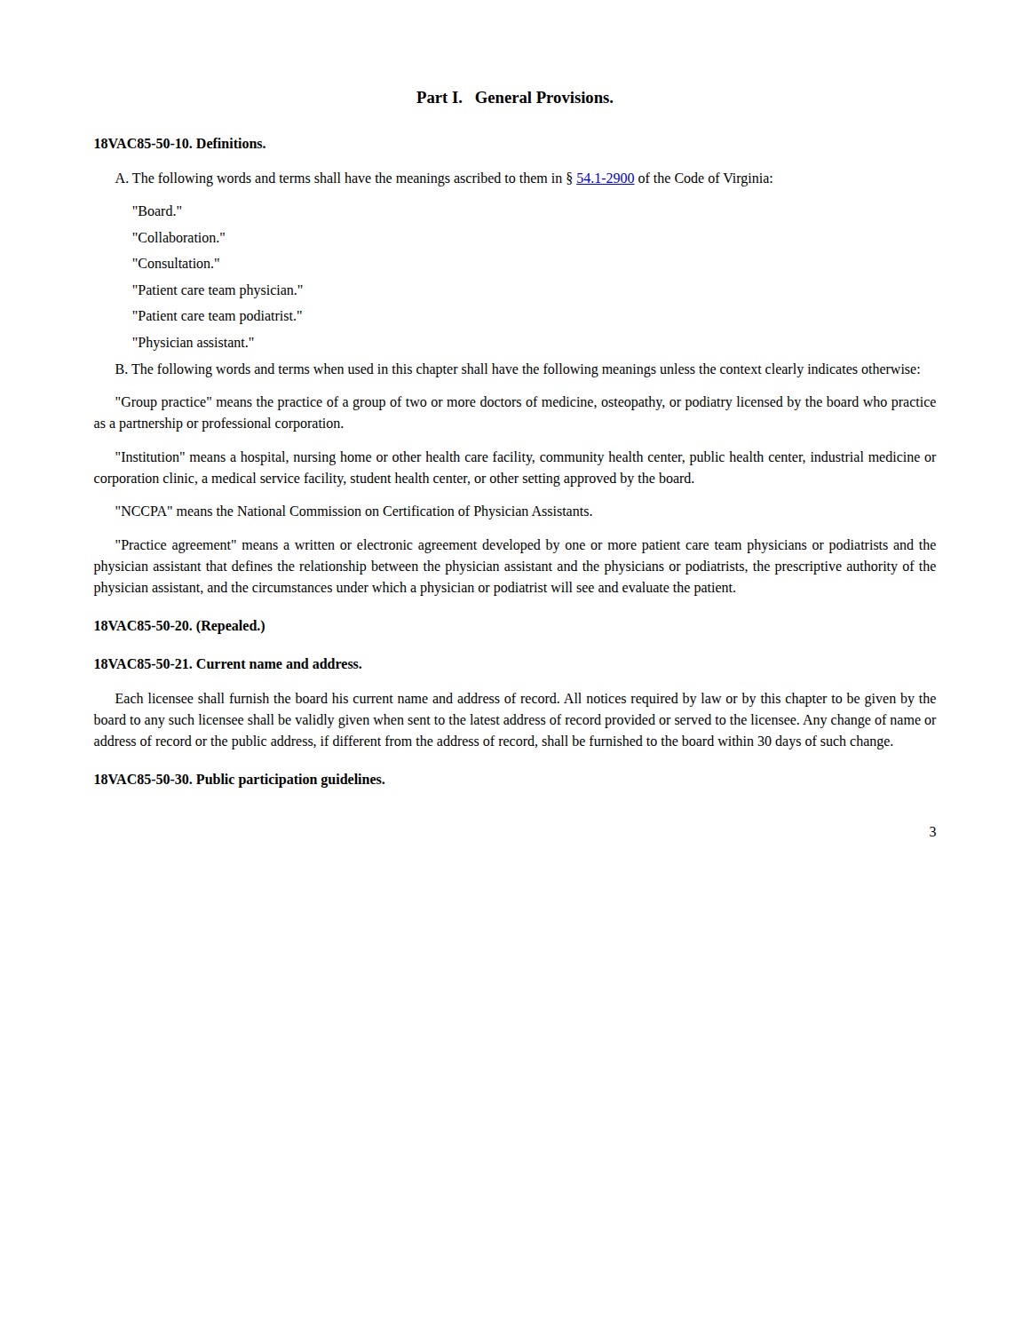Part I. General Provisions.
18VAC85-50-10. Definitions.
A. The following words and terms shall have the meanings ascribed to them in § 54.1-2900 of the Code of Virginia:
"Board."
"Collaboration."
"Consultation."
"Patient care team physician."
"Patient care team podiatrist."
"Physician assistant."
B. The following words and terms when used in this chapter shall have the following meanings unless the context clearly indicates otherwise:
"Group practice" means the practice of a group of two or more doctors of medicine, osteopathy, or podiatry licensed by the board who practice as a partnership or professional corporation.
"Institution" means a hospital, nursing home or other health care facility, community health center, public health center, industrial medicine or corporation clinic, a medical service facility, student health center, or other setting approved by the board.
"NCCPA" means the National Commission on Certification of Physician Assistants.
"Practice agreement" means a written or electronic agreement developed by one or more patient care team physicians or podiatrists and the physician assistant that defines the relationship between the physician assistant and the physicians or podiatrists, the prescriptive authority of the physician assistant, and the circumstances under which a physician or podiatrist will see and evaluate the patient.
18VAC85-50-20. (Repealed.)
18VAC85-50-21. Current name and address.
Each licensee shall furnish the board his current name and address of record. All notices required by law or by this chapter to be given by the board to any such licensee shall be validly given when sent to the latest address of record provided or served to the licensee. Any change of name or address of record or the public address, if different from the address of record, shall be furnished to the board within 30 days of such change.
18VAC85-50-30. Public participation guidelines.
3